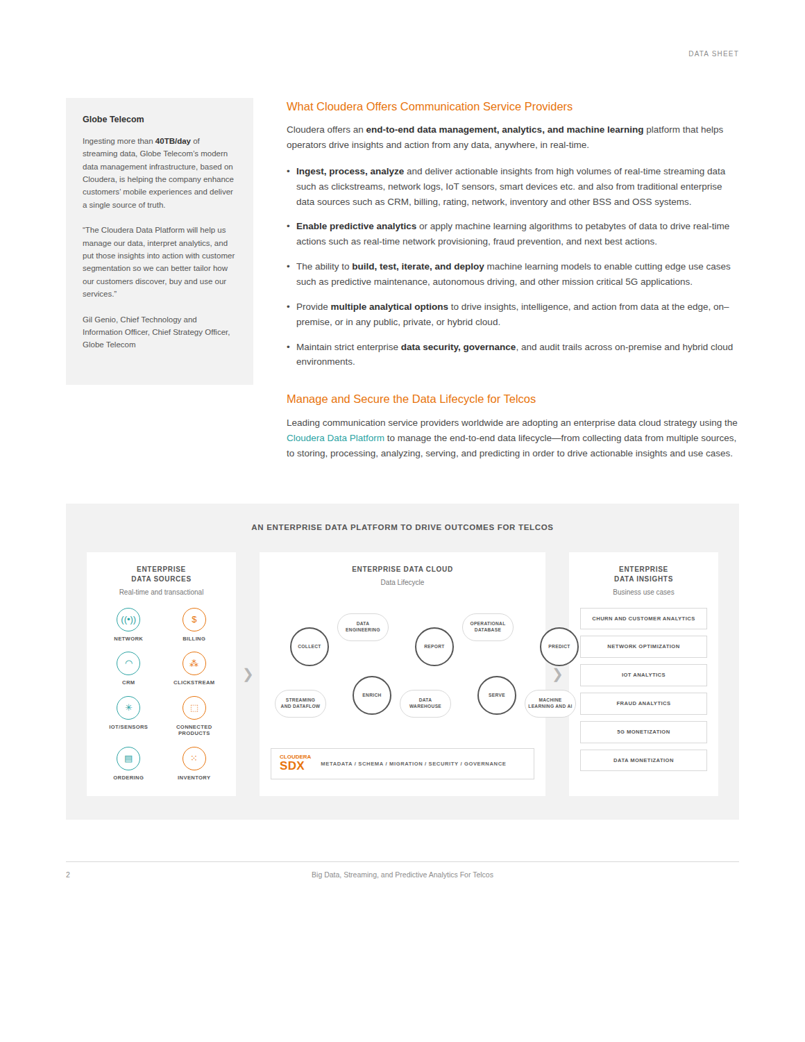DATA SHEET
Globe Telecom
Ingesting more than 40TB/day of streaming data, Globe Telecom’s modern data management infrastructure, based on Cloudera, is helping the company enhance customers’ mobile experiences and deliver a single source of truth.
“The Cloudera Data Platform will help us manage our data, interpret analytics, and put those insights into action with customer segmentation so we can better tailor how our customers discover, buy and use our services.”
Gil Genio, Chief Technology and Information Officer, Chief Strategy Officer, Globe Telecom
What Cloudera Offers Communication Service Providers
Cloudera offers an end-to-end data management, analytics, and machine learning platform that helps operators drive insights and action from any data, anywhere, in real-time.
Ingest, process, analyze and deliver actionable insights from high volumes of real-time streaming data such as clickstreams, network logs, IoT sensors, smart devices etc. and also from traditional enterprise data sources such as CRM, billing, rating, network, inventory and other BSS and OSS systems.
Enable predictive analytics or apply machine learning algorithms to petabytes of data to drive real-time actions such as real-time network provisioning, fraud prevention, and next best actions.
The ability to build, test, iterate, and deploy machine learning models to enable cutting edge use cases such as predictive maintenance, autonomous driving, and other mission critical 5G applications.
Provide multiple analytical options to drive insights, intelligence, and action from data at the edge, on–premise, or in any public, private, or hybrid cloud.
Maintain strict enterprise data security, governance, and audit trails across on-premise and hybrid cloud environments.
Manage and Secure the Data Lifecycle for Telcos
Leading communication service providers worldwide are adopting an enterprise data cloud strategy using the Cloudera Data Platform to manage the end-to-end data lifecycle—from collecting data from multiple sources, to storing, processing, analyzing, serving, and predicting in order to drive actionable insights and use cases.
AN ENTERPRISE DATA PLATFORM TO DRIVE OUTCOMES FOR TELCOS
ENTERPRISE
DATA SOURCES
Real-time and transactional
((•))
NETWORK
$
BILLING
◠
CRM
⁂
CLICKSTREAM
✳
IOT/SENSORS
⬚
CONNECTED
PRODUCTS
▤
ORDERING
⁙
INVENTORY
❯
ENTERPRISE DATA CLOUD
Data Lifecycle
DATA
ENGINEERING
OPERATIONAL
DATABASE
STREAMING
AND DATAFLOW
DATA
WAREHOUSE
MACHINE
LEARNING AND AI
COLLECT
ENRICH
REPORT
SERVE
PREDICT
CLOUDERASDX
METADATA / SCHEMA / MIGRATION / SECURITY / GOVERNANCE
❯
ENTERPRISE
DATA INSIGHTS
Business use cases
CHURN AND CUSTOMER ANALYTICS
NETWORK OPTIMIZATION
IOT ANALYTICS
FRAUD ANALYTICS
5G MONETIZATION
DATA MONETIZATION
2
Big Data, Streaming, and Predictive Analytics For Telcos